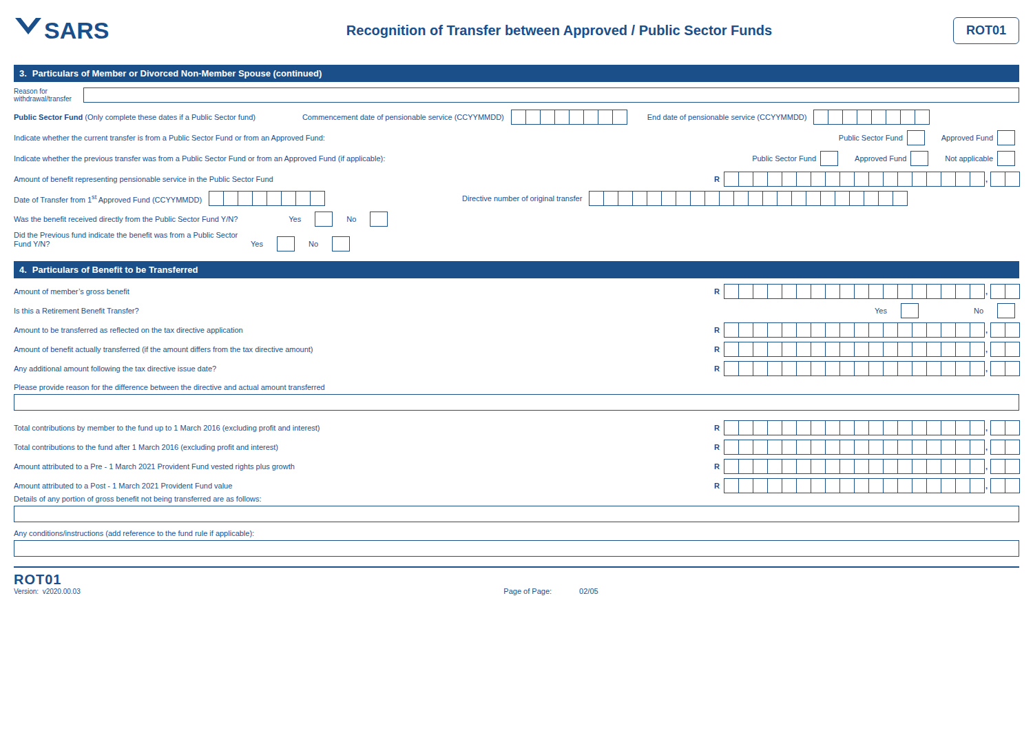SARS
Recognition of Transfer between Approved / Public Sector Funds
ROT01
3. Particulars of Member or Divorced Non-Member Spouse (continued)
Reason for
withdrawal/transfer
Public Sector Fund (Only complete these dates if a Public Sector fund) Commencement date of pensionable service (CCYYMMDD) End date of pensionable service (CCYYMMDD)
Indicate whether the current transfer is from a Public Sector Fund or from an Approved Fund: Public Sector Fund Approved Fund
Indicate whether the previous transfer was from a Public Sector Fund or from an Approved Fund (if applicable): Public Sector Fund Approved Fund Not applicable
Amount of benefit representing pensionable service in the Public Sector Fund R ,
Date of Transfer from 1st Approved Fund (CCYYMMDD) Directive number of original transfer
Was the benefit received directly from the Public Sector Fund Y/N? Yes No
Did the Previous fund indicate the benefit was from a Public Sector
Fund Y/N? Yes No
4. Particulars of Benefit to be Transferred
Amount of member’s gross benefit R ,
Is this a Retirement Benefit Transfer? Yes No
Amount to be transferred as reflected on the tax directive application R ,
Amount of benefit actually transferred (if the amount differs from the tax directive amount) R ,
Any additional amount following the tax directive issue date? R ,
Please provide reason for the difference between the directive and actual amount transferred
Total contributions by member to the fund up to 1 March 2016 (excluding profit and interest) R ,
Total contributions to the fund after 1 March 2016 (excluding profit and interest) R ,
Amount attributed to a Pre - 1 March 2021 Provident Fund vested rights plus growth R ,
Amount attributed to a Post - 1 March 2021 Provident Fund value R ,
Details of any portion of gross benefit not being transferred are as follows:
Any conditions/instructions (add reference to the fund rule if applicable):
ROT01
Version: v2020.00.03
Page of Page: 02/05